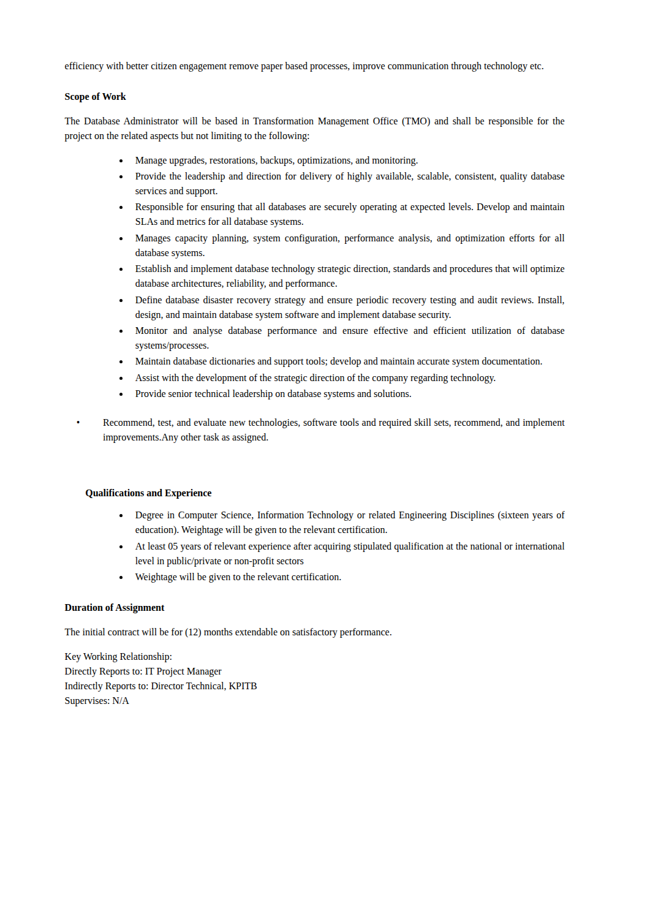efficiency with better citizen engagement remove paper based processes, improve communication through technology etc.
Scope of Work
The Database Administrator will be based in Transformation Management Office (TMO) and shall be responsible for the project on the related aspects but not limiting to the following:
Manage upgrades, restorations, backups, optimizations, and monitoring.
Provide the leadership and direction for delivery of highly available, scalable, consistent, quality database services and support.
Responsible for ensuring that all databases are securely operating at expected levels. Develop and maintain SLAs and metrics for all database systems.
Manages capacity planning, system configuration, performance analysis, and optimization efforts for all database systems.
Establish and implement database technology strategic direction, standards and procedures that will optimize database architectures, reliability, and performance.
Define database disaster recovery strategy and ensure periodic recovery testing and audit reviews. Install, design, and maintain database system software and implement database security.
Monitor and analyse database performance and ensure effective and efficient utilization of database systems/processes.
Maintain database dictionaries and support tools; develop and maintain accurate system documentation.
Assist with the development of the strategic direction of the company regarding technology.
Provide senior technical leadership on database systems and solutions.
• Recommend, test, and evaluate new technologies, software tools and required skill sets, recommend, and implement improvements.Any other task as assigned.
Qualifications and Experience
Degree in Computer Science, Information Technology or related Engineering Disciplines (sixteen years of education). Weightage will be given to the relevant certification.
At least 05 years of relevant experience after acquiring stipulated qualification at the national or international level in public/private or non-profit sectors
Weightage will be given to the relevant certification.
Duration of Assignment
The initial contract will be for (12) months extendable on satisfactory performance.
Key Working Relationship:
Directly Reports to: IT Project Manager
Indirectly Reports to: Director Technical, KPITB
Supervises: N/A